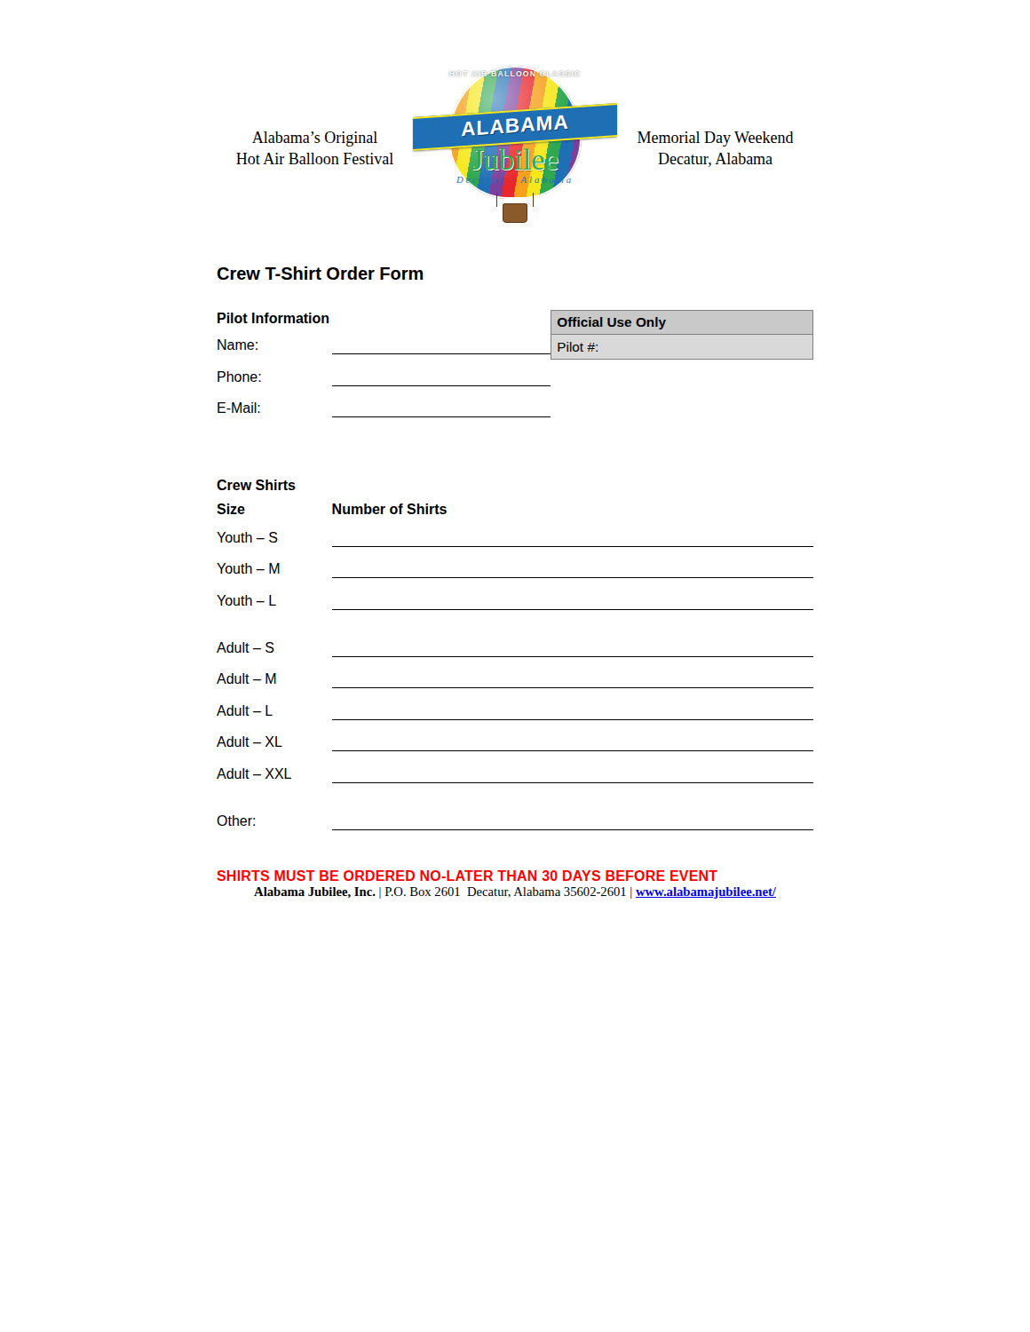| Alabama’s Original Hot Air Balloon Festival | HOT AIR BALLOON CLASSIC ALABAMA Jubilee Decatur · Alabama | Memorial Day Weekend Decatur, Alabama |
Crew T-Shirt Order Form
| Pilot Information / Name: / / / Phone: / / / E-Mail: / / | / Official Use Only / / --- / / Pilot #: / |
Crew Shirts
| Size | Number of Shirts |
| --- | --- |
| Youth – S | |
| Youth – M | |
| Youth – L | |
| Adult – S | |
| Adult – M | |
| Adult – L | |
| Adult – XL | |
| Adult – XXL | |
| Other: | |
SHIRTS MUST BE ORDERED NO-LATER THAN 30 DAYS BEFORE EVENT
Alabama Jubilee, Inc. | P.O. Box 2601 Decatur, Alabama 35602-2601 | www.alabamajubilee.net/